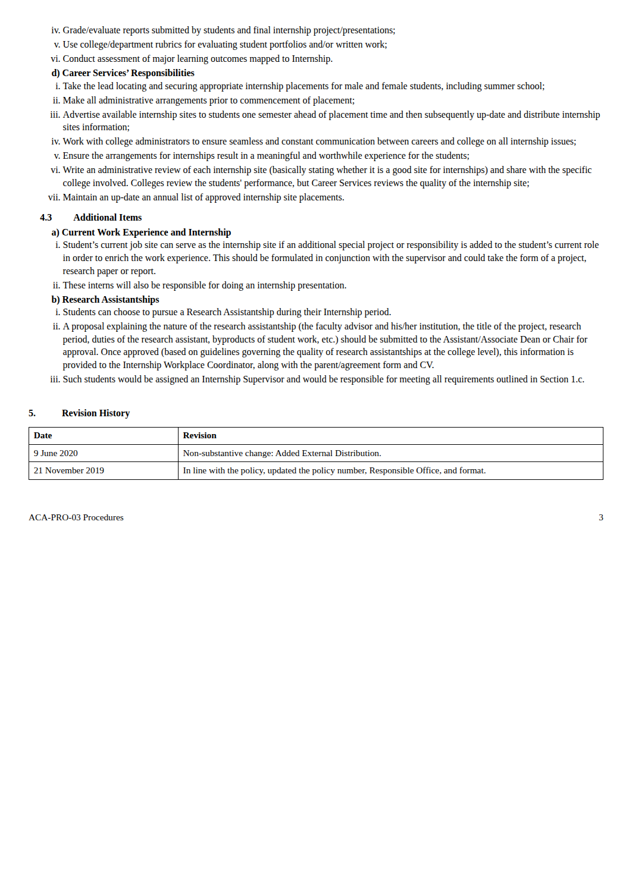Grade/evaluate reports submitted by students and final internship project/presentations;
Use college/department rubrics for evaluating student portfolios and/or written work;
Conduct assessment of major learning outcomes mapped to Internship.
d) Career Services’ Responsibilities
Take the lead locating and securing appropriate internship placements for male and female students, including summer school;
Make all administrative arrangements prior to commencement of placement;
Advertise available internship sites to students one semester ahead of placement time and then subsequently up-date and distribute internship sites information;
Work with college administrators to ensure seamless and constant communication between careers and college on all internship issues;
Ensure the arrangements for internships result in a meaningful and worthwhile experience for the students;
Write an administrative review of each internship site (basically stating whether it is a good site for internships) and share with the specific college involved. Colleges review the students' performance, but Career Services reviews the quality of the internship site;
Maintain an up-date an annual list of approved internship site placements.
4.3 Additional Items
a) Current Work Experience and Internship
Student’s current job site can serve as the internship site if an additional special project or responsibility is added to the student’s current role in order to enrich the work experience. This should be formulated in conjunction with the supervisor and could take the form of a project, research paper or report.
These interns will also be responsible for doing an internship presentation.
b) Research Assistantships
Students can choose to pursue a Research Assistantship during their Internship period.
A proposal explaining the nature of the research assistantship (the faculty advisor and his/her institution, the title of the project, research period, duties of the research assistant, byproducts of student work, etc.) should be submitted to the Assistant/Associate Dean or Chair for approval. Once approved (based on guidelines governing the quality of research assistantships at the college level), this information is provided to the Internship Workplace Coordinator, along with the parent/agreement form and CV.
Such students would be assigned an Internship Supervisor and would be responsible for meeting all requirements outlined in Section 1.c.
5. Revision History
| Date | Revision |
| --- | --- |
| 9 June 2020 | Non-substantive change: Added External Distribution. |
| 21 November 2019 | In line with the policy, updated the policy number, Responsible Office, and format. |
ACA-PRO-03 Procedures 3